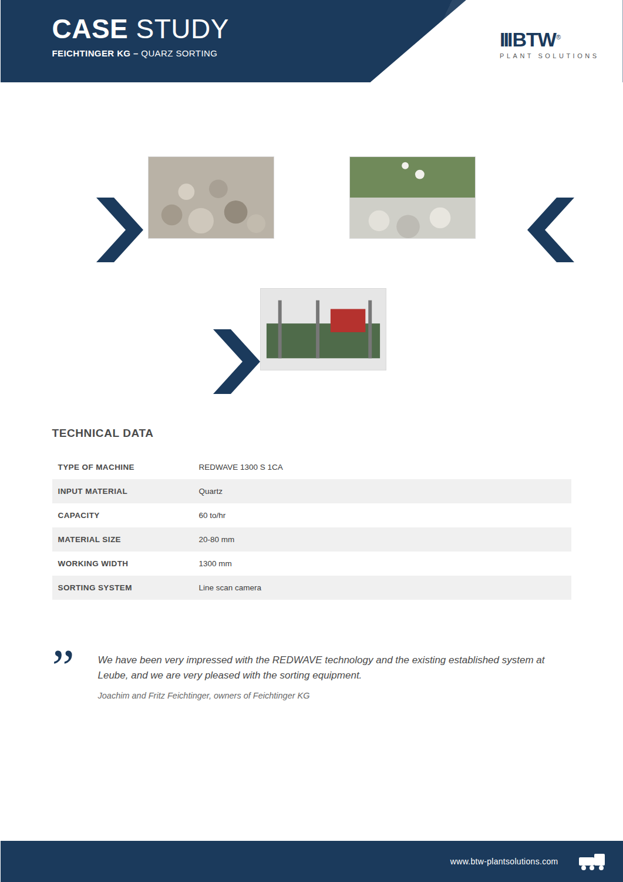CASE STUDY
FEICHTINGER KG – QUARZ SORTING
IIIBTW® PLANT SOLUTIONS
TECHNICAL DATA
| TYPE OF MACHINE | REDWAVE 1300 S 1CA |
| INPUT MATERIAL | Quartz |
| CAPACITY | 60 to/hr |
| MATERIAL SIZE | 20-80 mm |
| WORKING WIDTH | 1300 mm |
| SORTING SYSTEM | Line scan camera |
”
We have been very impressed with the REDWAVE technology and the existing established system at Leube, and we are very pleased with the sorting equipment.
Joachim and Fritz Feichtinger, owners of Feichtinger KG
www.btw-plantsolutions.com